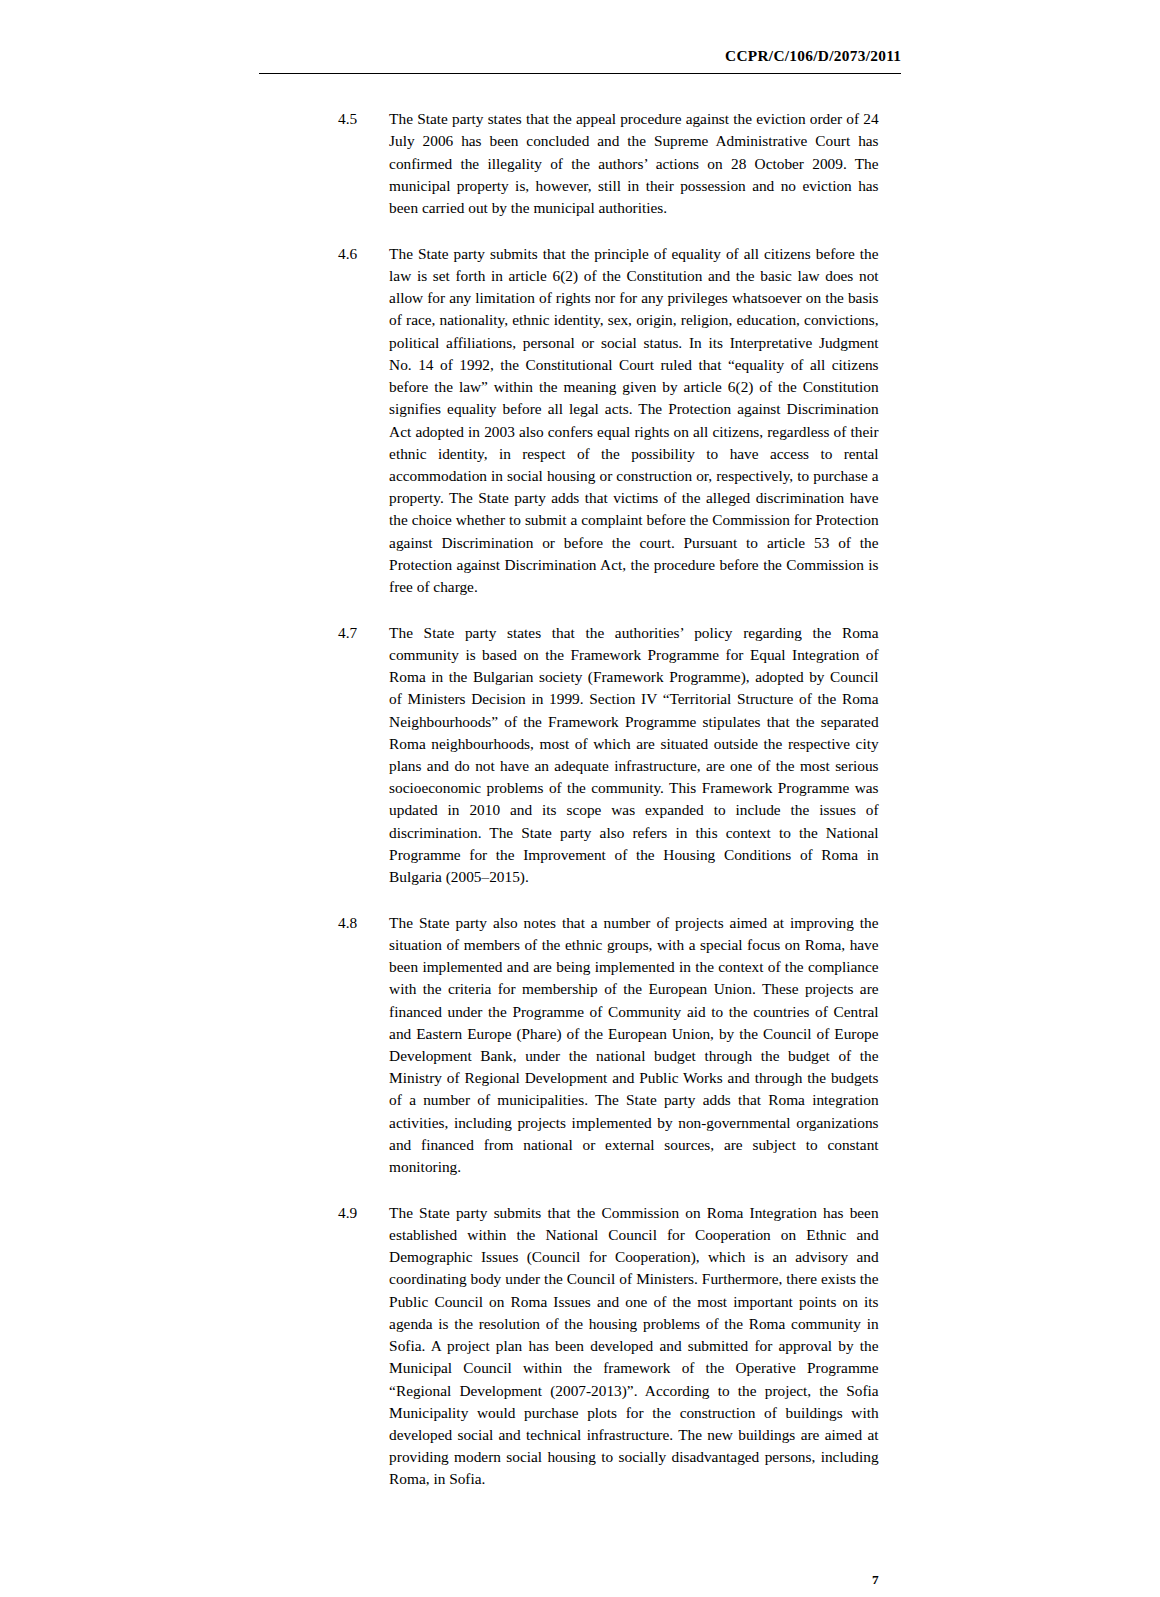CCPR/C/106/D/2073/2011
4.5 The State party states that the appeal procedure against the eviction order of 24 July 2006 has been concluded and the Supreme Administrative Court has confirmed the illegality of the authors’ actions on 28 October 2009. The municipal property is, however, still in their possession and no eviction has been carried out by the municipal authorities.
4.6 The State party submits that the principle of equality of all citizens before the law is set forth in article 6(2) of the Constitution and the basic law does not allow for any limitation of rights nor for any privileges whatsoever on the basis of race, nationality, ethnic identity, sex, origin, religion, education, convictions, political affiliations, personal or social status. In its Interpretative Judgment No. 14 of 1992, the Constitutional Court ruled that “equality of all citizens before the law” within the meaning given by article 6(2) of the Constitution signifies equality before all legal acts. The Protection against Discrimination Act adopted in 2003 also confers equal rights on all citizens, regardless of their ethnic identity, in respect of the possibility to have access to rental accommodation in social housing or construction or, respectively, to purchase a property. The State party adds that victims of the alleged discrimination have the choice whether to submit a complaint before the Commission for Protection against Discrimination or before the court. Pursuant to article 53 of the Protection against Discrimination Act, the procedure before the Commission is free of charge.
4.7 The State party states that the authorities’ policy regarding the Roma community is based on the Framework Programme for Equal Integration of Roma in the Bulgarian society (Framework Programme), adopted by Council of Ministers Decision in 1999. Section IV “Territorial Structure of the Roma Neighbourhoods” of the Framework Programme stipulates that the separated Roma neighbourhoods, most of which are situated outside the respective city plans and do not have an adequate infrastructure, are one of the most serious socioeconomic problems of the community. This Framework Programme was updated in 2010 and its scope was expanded to include the issues of discrimination. The State party also refers in this context to the National Programme for the Improvement of the Housing Conditions of Roma in Bulgaria (2005–2015).
4.8 The State party also notes that a number of projects aimed at improving the situation of members of the ethnic groups, with a special focus on Roma, have been implemented and are being implemented in the context of the compliance with the criteria for membership of the European Union. These projects are financed under the Programme of Community aid to the countries of Central and Eastern Europe (Phare) of the European Union, by the Council of Europe Development Bank, under the national budget through the budget of the Ministry of Regional Development and Public Works and through the budgets of a number of municipalities. The State party adds that Roma integration activities, including projects implemented by non-governmental organizations and financed from national or external sources, are subject to constant monitoring.
4.9 The State party submits that the Commission on Roma Integration has been established within the National Council for Cooperation on Ethnic and Demographic Issues (Council for Cooperation), which is an advisory and coordinating body under the Council of Ministers. Furthermore, there exists the Public Council on Roma Issues and one of the most important points on its agenda is the resolution of the housing problems of the Roma community in Sofia. A project plan has been developed and submitted for approval by the Municipal Council within the framework of the Operative Programme “Regional Development (2007-2013)”. According to the project, the Sofia Municipality would purchase plots for the construction of buildings with developed social and technical infrastructure. The new buildings are aimed at providing modern social housing to socially disadvantaged persons, including Roma, in Sofia.
7